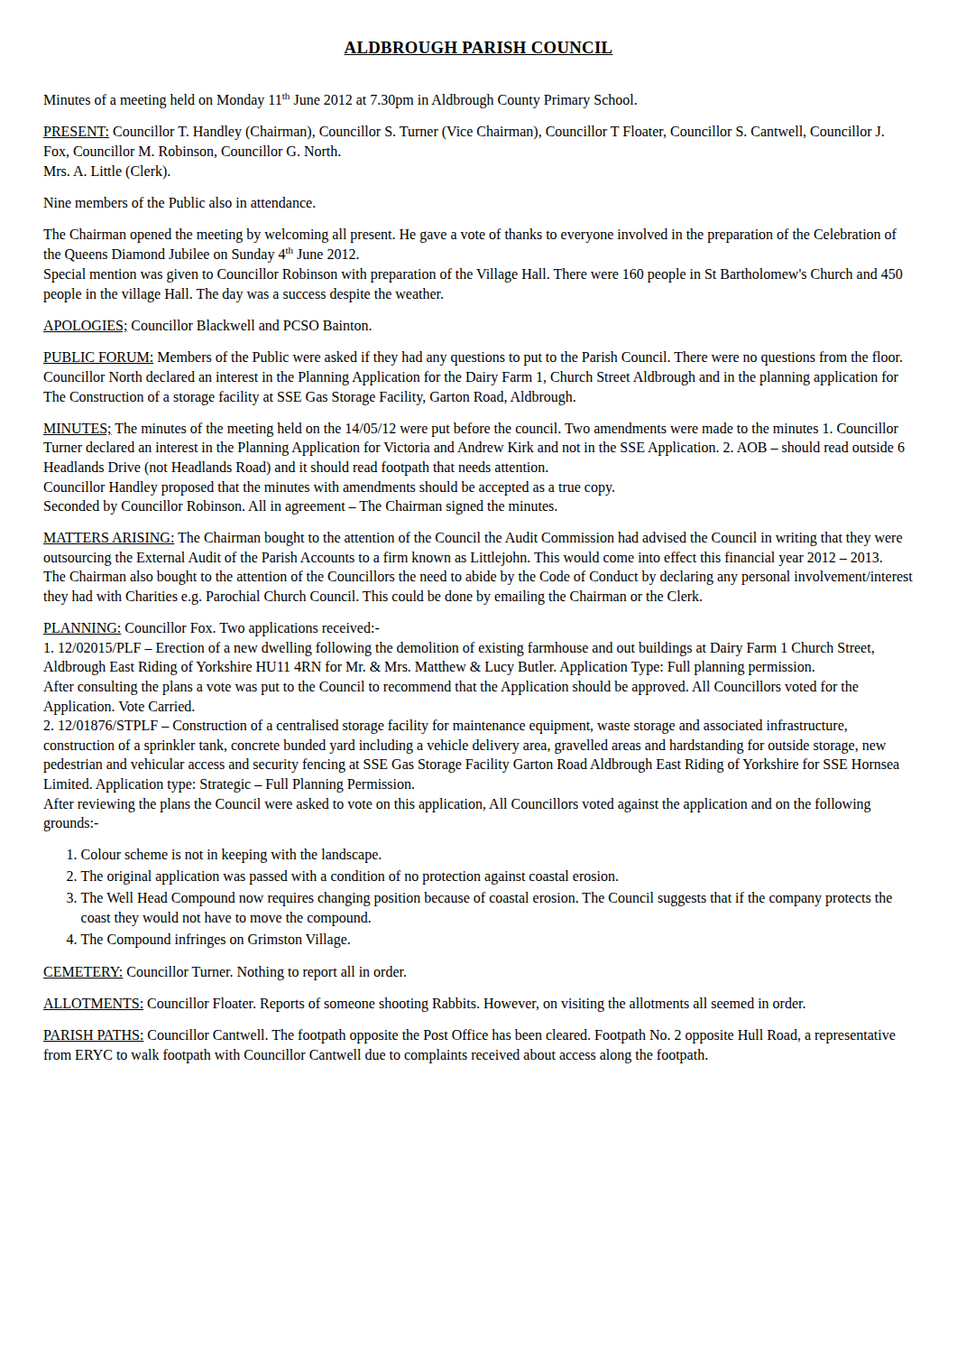ALDBROUGH PARISH COUNCIL
Minutes of a meeting held on Monday 11th June 2012 at 7.30pm in Aldbrough County Primary School.
PRESENT: Councillor T. Handley (Chairman), Councillor S. Turner (Vice Chairman), Councillor T Floater, Councillor S. Cantwell, Councillor J. Fox, Councillor M. Robinson, Councillor G. North.
Mrs. A. Little (Clerk).
Nine members of the Public also in attendance.
The Chairman opened the meeting by welcoming all present. He gave a vote of thanks to everyone involved in the preparation of the Celebration of the Queens Diamond Jubilee on Sunday 4th June 2012.
Special mention was given to Councillor Robinson with preparation of the Village Hall. There were 160 people in St Bartholomew's Church and 450 people in the village Hall. The day was a success despite the weather.
APOLOGIES; Councillor Blackwell and PCSO Bainton.
PUBLIC FORUM: Members of the Public were asked if they had any questions to put to the Parish Council. There were no questions from the floor.
Councillor North declared an interest in the Planning Application for the Dairy Farm 1, Church Street Aldbrough and in the planning application for The Construction of a storage facility at SSE Gas Storage Facility, Garton Road, Aldbrough.
MINUTES; The minutes of the meeting held on the 14/05/12 were put before the council. Two amendments were made to the minutes 1. Councillor Turner declared an interest in the Planning Application for Victoria and Andrew Kirk and not in the SSE Application. 2. AOB – should read outside 6 Headlands Drive (not Headlands Road) and it should read footpath that needs attention.
Councillor Handley proposed that the minutes with amendments should be accepted as a true copy.
Seconded by Councillor Robinson. All in agreement – The Chairman signed the minutes.
MATTERS ARISING: The Chairman bought to the attention of the Council the Audit Commission had advised the Council in writing that they were outsourcing the External Audit of the Parish Accounts to a firm known as Littlejohn. This would come into effect this financial year 2012 – 2013.
The Chairman also bought to the attention of the Councillors the need to abide by the Code of Conduct by declaring any personal involvement/interest they had with Charities e.g. Parochial Church Council. This could be done by emailing the Chairman or the Clerk.
PLANNING: Councillor Fox. Two applications received:-
1. 12/02015/PLF – Erection of a new dwelling following the demolition of existing farmhouse and out buildings at Dairy Farm 1 Church Street, Aldbrough East Riding of Yorkshire HU11 4RN for Mr. & Mrs. Matthew & Lucy Butler. Application Type: Full planning permission.
After consulting the plans a vote was put to the Council to recommend that the Application should be approved. All Councillors voted for the Application. Vote Carried.
2. 12/01876/STPLF – Construction of a centralised storage facility for maintenance equipment, waste storage and associated infrastructure, construction of a sprinkler tank, concrete bunded yard including a vehicle delivery area, gravelled areas and hardstanding for outside storage, new pedestrian and vehicular access and security fencing at SSE Gas Storage Facility Garton Road Aldbrough East Riding of Yorkshire for SSE Hornsea Limited. Application type: Strategic – Full Planning Permission.
After reviewing the plans the Council were asked to vote on this application, All Councillors voted against the application and on the following grounds:-
Colour scheme is not in keeping with the landscape.
The original application was passed with a condition of no protection against coastal erosion.
The Well Head Compound now requires changing position because of coastal erosion. The Council suggests that if the company protects the coast they would not have to move the compound.
The Compound infringes on Grimston Village.
CEMETERY: Councillor Turner. Nothing to report all in order.
ALLOTMENTS: Councillor Floater. Reports of someone shooting Rabbits. However, on visiting the allotments all seemed in order.
PARISH PATHS: Councillor Cantwell. The footpath opposite the Post Office has been cleared. Footpath No. 2 opposite Hull Road, a representative from ERYC to walk footpath with Councillor Cantwell due to complaints received about access along the footpath.